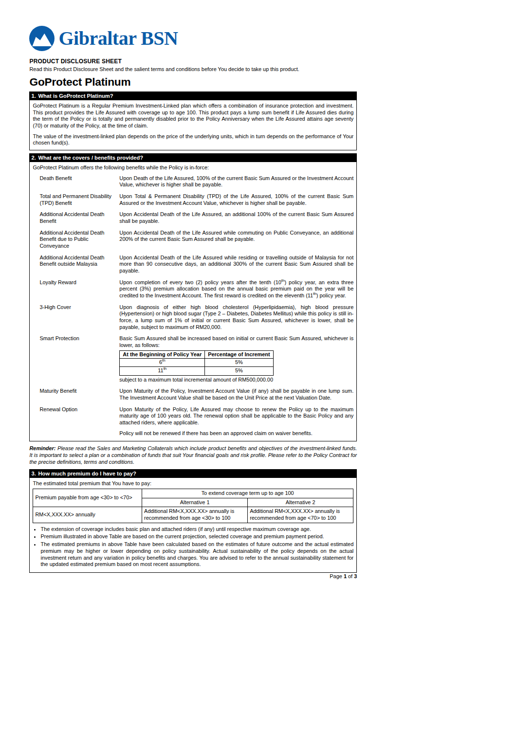Gibraltar BSN
PRODUCT DISCLOSURE SHEET
Read this Product Disclosure Sheet and the salient terms and conditions before You decide to take up this product.
GoProtect Platinum
1. What is GoProtect Platinum?
GoProtect Platinum is a Regular Premium Investment-Linked plan which offers a combination of insurance protection and investment. This product provides the Life Assured with coverage up to age 100. This product pays a lump sum benefit if Life Assured dies during the term of the Policy or is totally and permanently disabled prior to the Policy Anniversary when the Life Assured attains age seventy (70) or maturity of the Policy, at the time of claim.
The value of the investment-linked plan depends on the price of the underlying units, which in turn depends on the performance of Your chosen fund(s).
2. What are the covers / benefits provided?
GoProtect Platinum offers the following benefits while the Policy is in-force:
| Death Benefit | Upon Death of the Life Assured, 100% of the current Basic Sum Assured or the Investment Account Value, whichever is higher shall be payable. |
| Total and Permanent Disability (TPD) Benefit | Upon Total & Permanent Disability (TPD) of the Life Assured, 100% of the current Basic Sum Assured or the Investment Account Value, whichever is higher shall be payable. |
| Additional Accidental Death Benefit | Upon Accidental Death of the Life Assured, an additional 100% of the current Basic Sum Assured shall be payable. |
| Additional Accidental Death Benefit due to Public Conveyance | Upon Accidental Death of the Life Assured while commuting on Public Conveyance, an additional 200% of the current Basic Sum Assured shall be payable. |
| Additional Accidental Death Benefit outside Malaysia | Upon Accidental Death of the Life Assured while residing or travelling outside of Malaysia for not more than 90 consecutive days, an additional 300% of the current Basic Sum Assured shall be payable. |
| Loyalty Reward | Upon completion of every two (2) policy years after the tenth (10 th ) policy year, an extra three percent (3%) premium allocation based on the annual basic premium paid on the year will be credited to the Investment Account. The first reward is credited on the eleventh (11 th ) policy year. |
| 3-High Cover | Upon diagnosis of either high blood cholesterol (Hyperlipidaemia), high blood pressure (Hypertension) or high blood sugar (Type 2 – Diabetes, Diabetes Mellitus) while this policy is still in-force, a lump sum of 1% of initial or current Basic Sum Assured, whichever is lower, shall be payable, subject to maximum of RM20,000. |
| Smart Protection | Basic Sum Assured shall be increased based on initial or current Basic Sum Assured, whichever is lower, as follows: / At the Beginning of Policy Year / Percentage of Increment / / --- / --- / / 6 th / 5% / / 11 th / 5% / subject to a maximum total incremental amount of RM500,000.00 |
| Maturity Benefit | Upon Maturity of the Policy, Investment Account Value (if any) shall be payable in one lump sum. The Investment Account Value shall be based on the Unit Price at the next Valuation Date. |
| Renewal Option | Upon Maturity of the Policy, Life Assured may choose to renew the Policy up to the maximum maturity age of 100 years old. The renewal option shall be applicable to the Basic Policy and any attached riders, where applicable. Policy will not be renewed if there has been an approved claim on waiver benefits. |
Reminder: Please read the Sales and Marketing Collaterals which include product benefits and objectives of the investment-linked funds. It is important to select a plan or a combination of funds that suit Your financial goals and risk profile. Please refer to the Policy Contract for the precise definitions, terms and conditions.
3. How much premium do I have to pay?
The estimated total premium that You have to pay:
| Premium payable from age <30> to <70> | To extend coverage term up to age 100 |
| Alternative 1 | Alternative 2 |
| RM<X,XXX.XX> annually | Additional RM<X,XXX.XX> annually is recommended from age <30> to 100 | Additional RM<X,XXX.XX> annually is recommended from age <70> to 100 |
The extension of coverage includes basic plan and attached riders (if any) until respective maximum coverage age.
Premium illustrated in above Table are based on the current projection, selected coverage and premium payment period.
The estimated premiums in above Table have been calculated based on the estimates of future outcome and the actual estimated premium may be higher or lower depending on policy sustainability. Actual sustainability of the policy depends on the actual investment return and any variation in policy benefits and charges. You are advised to refer to the annual sustainability statement for the updated estimated premium based on most recent assumptions.
Page 1 of 3